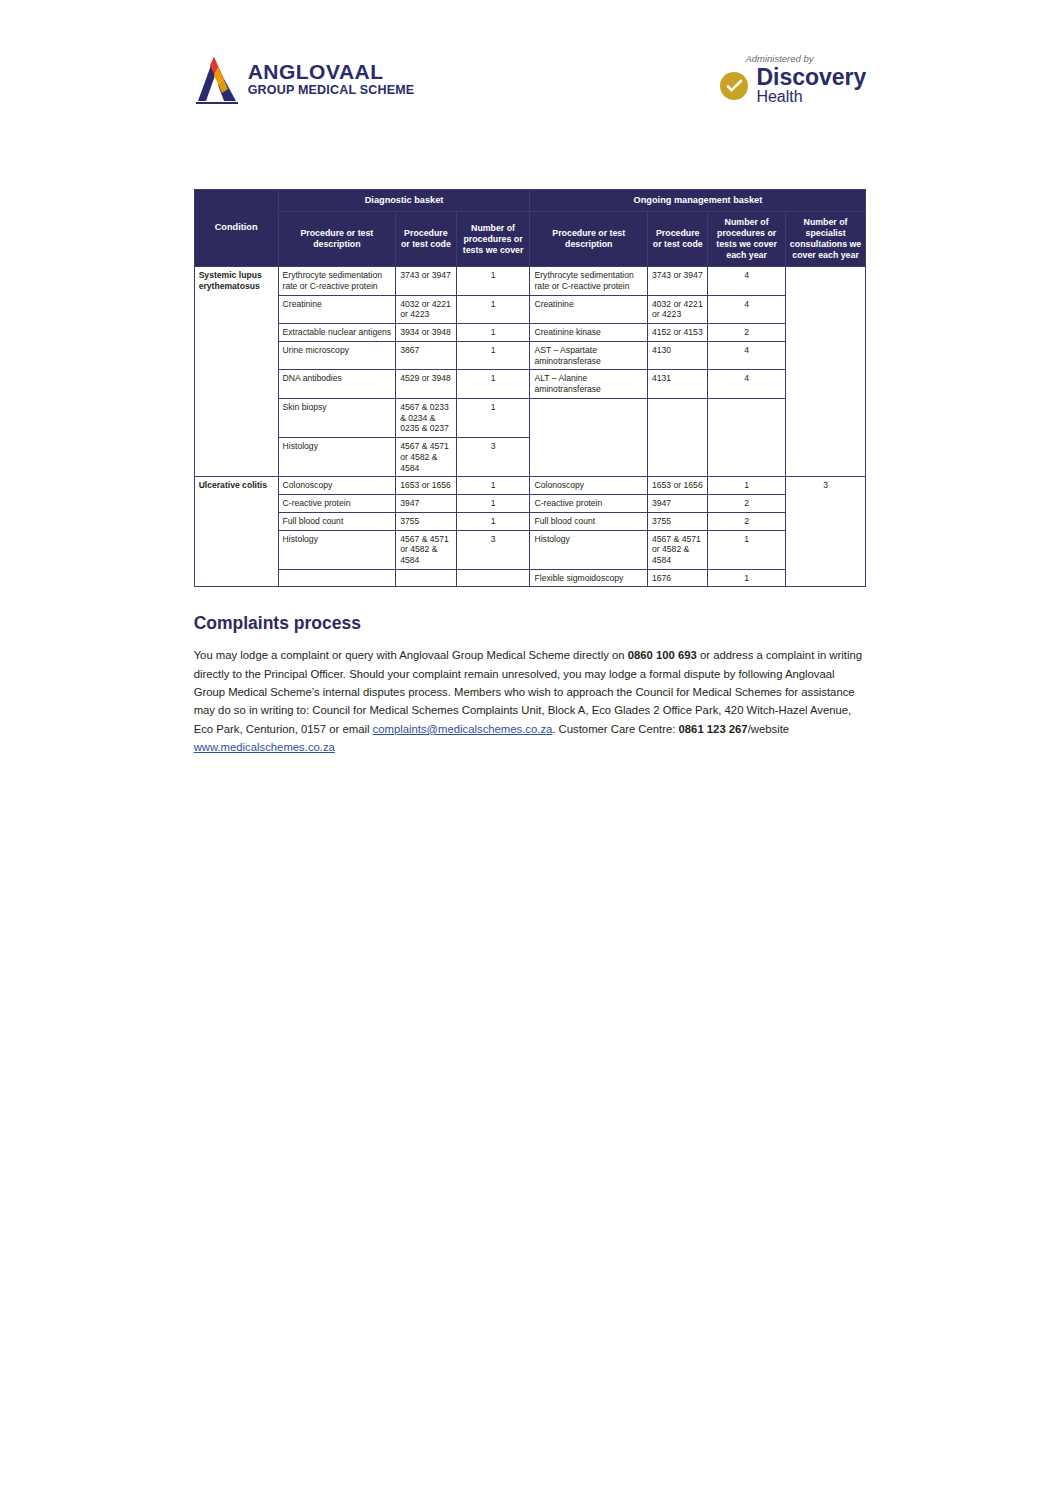ANGLOVAAL
GROUP MEDICAL SCHEME
Administered by
Discovery
Health
| Condition | Diagnostic basket | Ongoing management basket |
| --- | --- | --- |
| Procedure or test description | Procedure or test code | Number of procedures or tests we cover | Procedure or test description | Procedure or test code | Number of procedures or tests we cover each year | Number of specialist consultations we cover each year |
| Systemic lupus erythematosus | Erythrocyte sedimentation rate or C-reactive protein | 3743 or 3947 | 1 | Erythrocyte sedimentation rate or C-reactive protein | 3743 or 3947 | 4 | |
| Creatinine | 4032 or 4221 or 4223 | 1 | Creatinine | 4032 or 4221 or 4223 | 4 |
| Extractable nuclear antigens | 3934 or 3948 | 1 | Creatinine kinase | 4152 or 4153 | 2 |
| Urine microscopy | 3867 | 1 | AST – Aspartate aminotransferase | 4130 | 4 |
| DNA antibodies | 4529 or 3948 | 1 | ALT – Alanine aminotransferase | 4131 | 4 |
| Skin biopsy | 4567 & 0233 & 0234 & 0235 & 0237 | 1 | | | |
| Histology | 4567 & 4571 or 4582 & 4584 | 3 |
| Ulcerative colitis | Colonoscopy | 1653 or 1656 | 1 | Colonoscopy | 1653 or 1656 | 1 | 3 |
| C-reactive protein | 3947 | 1 | C-reactive protein | 3947 | 2 |
| Full blood count | 3755 | 1 | Full blood count | 3755 | 2 |
| Histology | 4567 & 4571 or 4582 & 4584 | 3 | Histology | 4567 & 4571 or 4582 & 4584 | 1 |
| | | | Flexible sigmoidoscopy | 1676 | 1 |
Complaints process
You may lodge a complaint or query with Anglovaal Group Medical Scheme directly on 0860 100 693 or address a complaint in writing directly to the Principal Officer. Should your complaint remain unresolved, you may lodge a formal dispute by following Anglovaal Group Medical Scheme’s internal disputes process. Members who wish to approach the Council for Medical Schemes for assistance may do so in writing to: Council for Medical Schemes Complaints Unit, Block A, Eco Glades 2 Office Park, 420 Witch-Hazel Avenue, Eco Park, Centurion, 0157 or email complaints@medicalschemes.co.za. Customer Care Centre: 0861 123 267/website www.medicalschemes.co.za